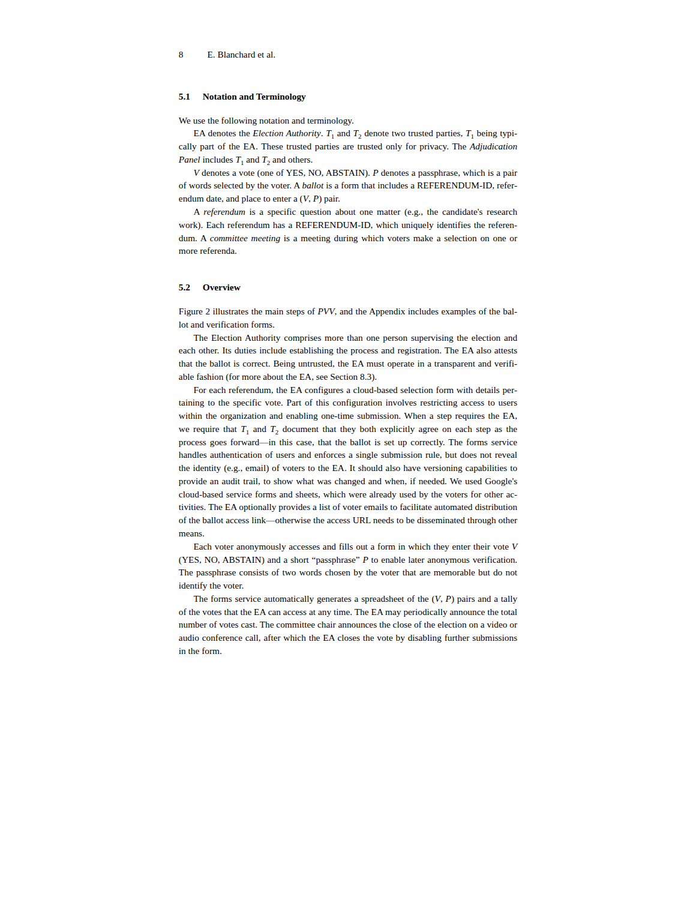8 E. Blanchard et al.
5.1 Notation and Terminology
We use the following notation and terminology.
EA denotes the Election Authority. T 1 and T 2 denote two trusted parties, T 1 being typically part of the EA. These trusted parties are trusted only for privacy. The Adjudication Panel includes T 1 and T 2 and others.
V denotes a vote (one of YES, NO, ABSTAIN). P denotes a passphrase, which is a pair of words selected by the voter. A ballot is a form that includes a REFERENDUM-ID, referendum date, and place to enter a (V, P) pair.
A referendum is a specific question about one matter (e.g., the candidate's research work). Each referendum has a REFERENDUM-ID, which uniquely identifies the referendum. A committee meeting is a meeting during which voters make a selection on one or more referenda.
5.2 Overview
Figure 2 illustrates the main steps of PVV, and the Appendix includes examples of the ballot and verification forms.
The Election Authority comprises more than one person supervising the election and each other. Its duties include establishing the process and registration. The EA also attests that the ballot is correct. Being untrusted, the EA must operate in a transparent and verifiable fashion (for more about the EA, see Section 8.3).
For each referendum, the EA configures a cloud-based selection form with details pertaining to the specific vote. Part of this configuration involves restricting access to users within the organization and enabling one-time submission. When a step requires the EA, we require that T 1 and T 2 document that they both explicitly agree on each step as the process goes forward—in this case, that the ballot is set up correctly. The forms service handles authentication of users and enforces a single submission rule, but does not reveal the identity (e.g., email) of voters to the EA. It should also have versioning capabilities to provide an audit trail, to show what was changed and when, if needed. We used Google's cloud-based service forms and sheets, which were already used by the voters for other activities. The EA optionally provides a list of voter emails to facilitate automated distribution of the ballot access link—otherwise the access URL needs to be disseminated through other means.
Each voter anonymously accesses and fills out a form in which they enter their vote V (YES, NO, ABSTAIN) and a short “passphrase” P to enable later anonymous verification. The passphrase consists of two words chosen by the voter that are memorable but do not identify the voter.
The forms service automatically generates a spreadsheet of the (V, P) pairs and a tally of the votes that the EA can access at any time. The EA may periodically announce the total number of votes cast. The committee chair announces the close of the election on a video or audio conference call, after which the EA closes the vote by disabling further submissions in the form.